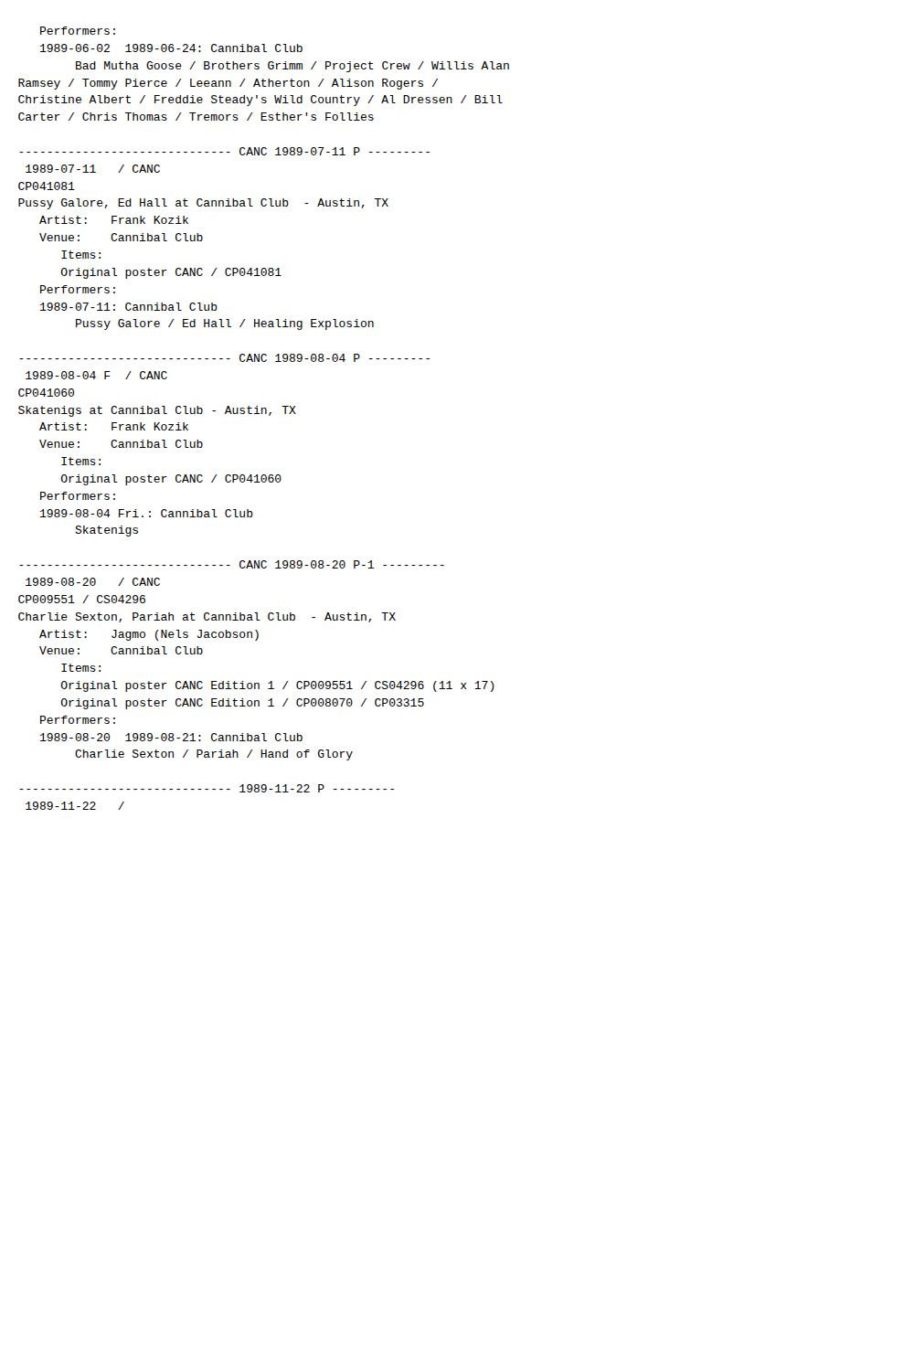Performers:
   1989-06-02  1989-06-24: Cannibal Club
        Bad Mutha Goose / Brothers Grimm / Project Crew / Willis Alan 
Ramsey / Tommy Pierce / Leeann / Atherton / Alison Rogers / 
Christine Albert / Freddie Steady's Wild Country / Al Dressen / Bill 
Carter / Chris Thomas / Tremors / Esther's Follies

------------------------------ CANC 1989-07-11 P ---------
 1989-07-11   / CANC 
CP041081
Pussy Galore, Ed Hall at Cannibal Club  - Austin, TX
   Artist:   Frank Kozik
   Venue:    Cannibal Club
      Items:
      Original poster CANC / CP041081
   Performers:
   1989-07-11: Cannibal Club
        Pussy Galore / Ed Hall / Healing Explosion

------------------------------ CANC 1989-08-04 P ---------
 1989-08-04 F  / CANC 
CP041060
Skatenigs at Cannibal Club - Austin, TX
   Artist:   Frank Kozik
   Venue:    Cannibal Club
      Items:
      Original poster CANC / CP041060
   Performers:
   1989-08-04 Fri.: Cannibal Club
        Skatenigs

------------------------------ CANC 1989-08-20 P-1 ---------
 1989-08-20   / CANC 
CP009551 / CS04296
Charlie Sexton, Pariah at Cannibal Club  - Austin, TX
   Artist:   Jagmo (Nels Jacobson)
   Venue:    Cannibal Club
      Items:
      Original poster CANC Edition 1 / CP009551 / CS04296 (11 x 17)
      Original poster CANC Edition 1 / CP008070 / CP03315
   Performers:
   1989-08-20  1989-08-21: Cannibal Club
        Charlie Sexton / Pariah / Hand of Glory

------------------------------ 1989-11-22 P ---------
 1989-11-22   /